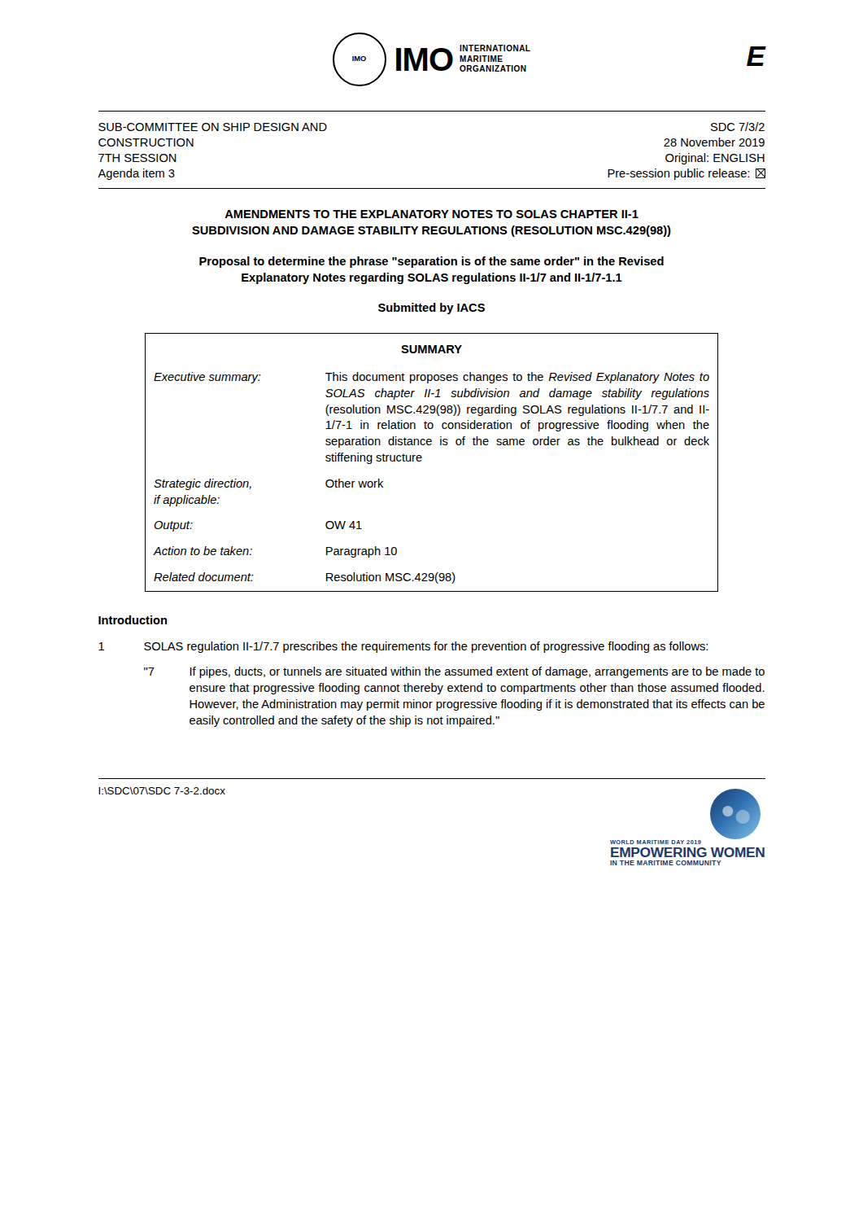E
IMO
IMO
INTERNATIONAL
MARITIME
ORGANIZATION
SUB-COMMITTEE ON SHIP DESIGN AND
CONSTRUCTION
7th session
Agenda item 3
SDC 7/3/2
28 November 2019
Original: ENGLISH
Pre-session public release:
Amendments to the Explanatory Notes to SOLAS Chapter II-1
Subdivision and Damage Stability Regulations (Resolution MSC.429(98))
Proposal to determine the phrase "separation is of the same order" in the Revised
Explanatory Notes regarding SOLAS regulations II-1/7 and II-1/7-1.1
Submitted by IACS
| SUMMARY |
| Executive summary: | This document proposes changes to the Revised Explanatory Notes to SOLAS chapter II-1 subdivision and damage stability regulations (resolution MSC.429(98)) regarding SOLAS regulations II-1/7.7 and II-1/7-1 in relation to consideration of progressive flooding when the separation distance is of the same order as the bulkhead or deck stiffening structure |
| Strategic direction, if applicable: | Other work |
| Output: | OW 41 |
| Action to be taken: | Paragraph 10 |
| Related document: | Resolution MSC.429(98) |
Introduction
1
SOLAS regulation II-1/7.7 prescribes the requirements for the prevention of progressive flooding as follows:
"7 If pipes, ducts, or tunnels are situated within the assumed extent of damage, arrangements are to be made to ensure that progressive flooding cannot thereby extend to compartments other than those assumed flooded. However, the Administration may permit minor progressive flooding if it is demonstrated that its effects can be easily controlled and the safety of the ship is not impaired."
I:\SDC\07\SDC 7-3-2.docx
WORLD MARITIME DAY 2019
EMPOWERING WOMEN
IN THE MARITIME COMMUNITY